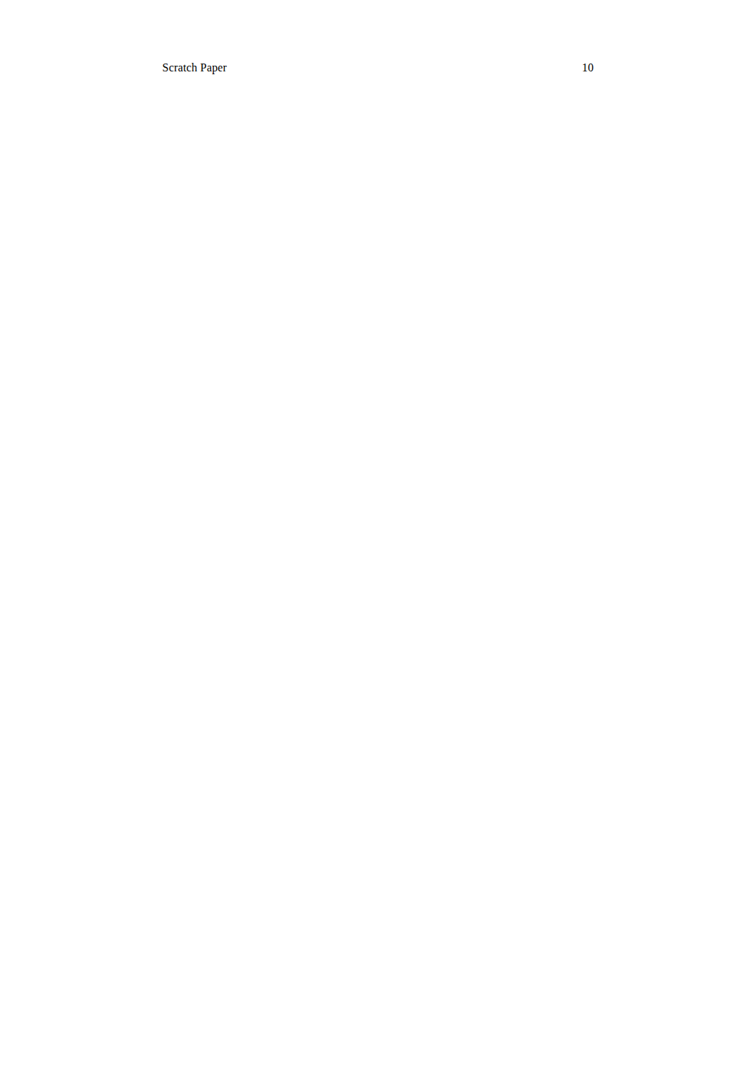Scratch Paper 10